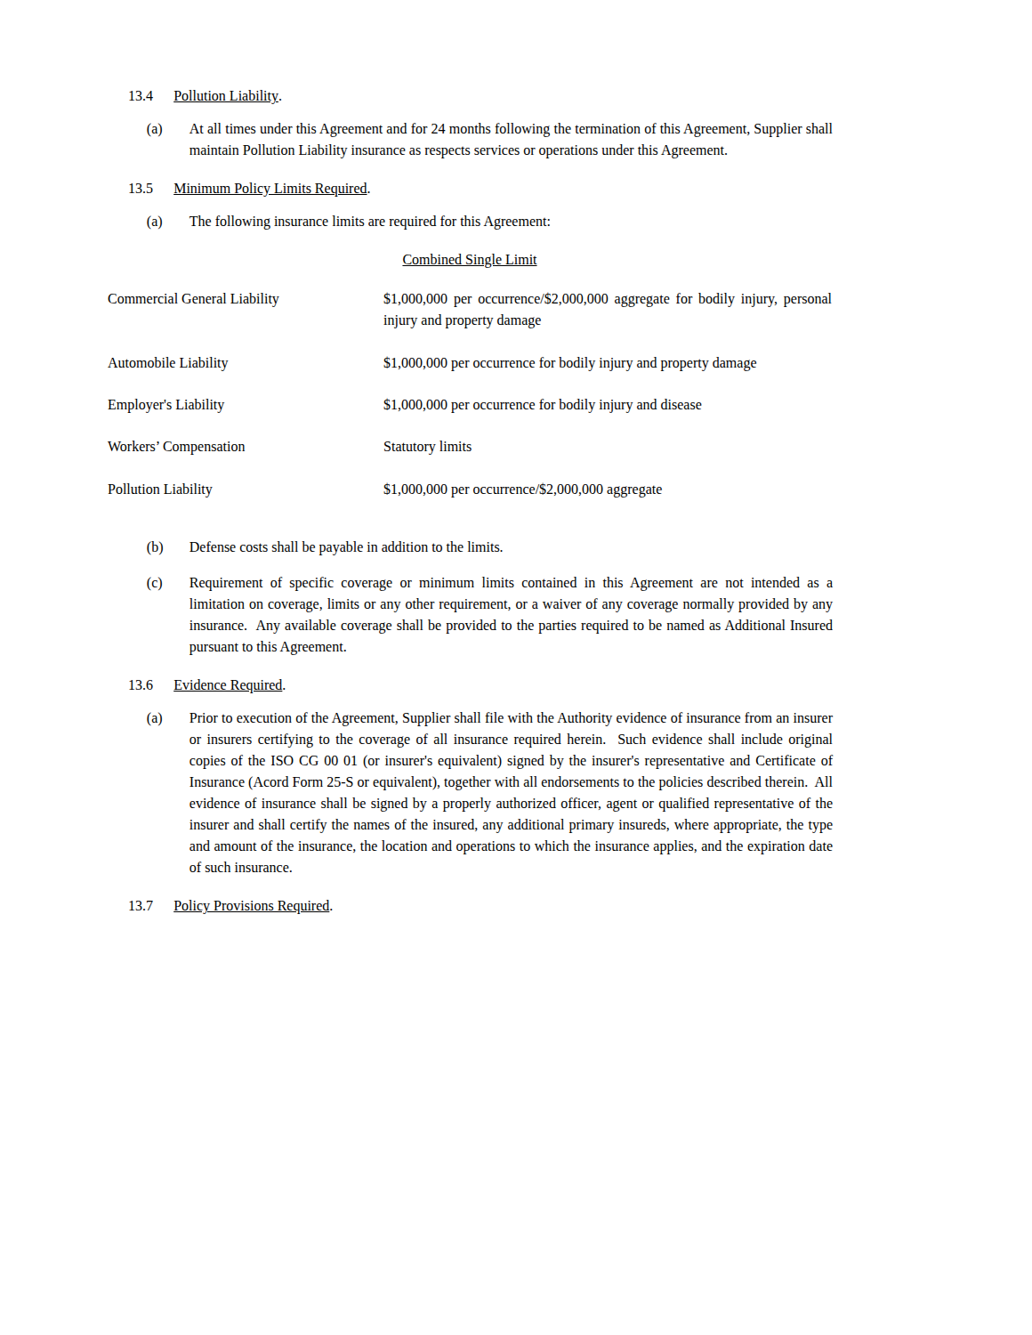13.4 Pollution Liability.
(a) At all times under this Agreement and for 24 months following the termination of this Agreement, Supplier shall maintain Pollution Liability insurance as respects services or operations under this Agreement.
13.5 Minimum Policy Limits Required.
(a) The following insurance limits are required for this Agreement:
Combined Single Limit
| Commercial General Liability | $1,000,000 per occurrence/$2,000,000 aggregate for bodily injury, personal injury and property damage |
| Automobile Liability | $1,000,000 per occurrence for bodily injury and property damage |
| Employer's Liability | $1,000,000 per occurrence for bodily injury and disease |
| Workers’ Compensation | Statutory limits |
| Pollution Liability | $1,000,000 per occurrence/$2,000,000 aggregate |
(b) Defense costs shall be payable in addition to the limits.
(c) Requirement of specific coverage or minimum limits contained in this Agreement are not intended as a limitation on coverage, limits or any other requirement, or a waiver of any coverage normally provided by any insurance. Any available coverage shall be provided to the parties required to be named as Additional Insured pursuant to this Agreement.
13.6 Evidence Required.
(a) Prior to execution of the Agreement, Supplier shall file with the Authority evidence of insurance from an insurer or insurers certifying to the coverage of all insurance required herein. Such evidence shall include original copies of the ISO CG 00 01 (or insurer's equivalent) signed by the insurer's representative and Certificate of Insurance (Acord Form 25-S or equivalent), together with all endorsements to the policies described therein. All evidence of insurance shall be signed by a properly authorized officer, agent or qualified representative of the insurer and shall certify the names of the insured, any additional primary insureds, where appropriate, the type and amount of the insurance, the location and operations to which the insurance applies, and the expiration date of such insurance.
13.7 Policy Provisions Required.